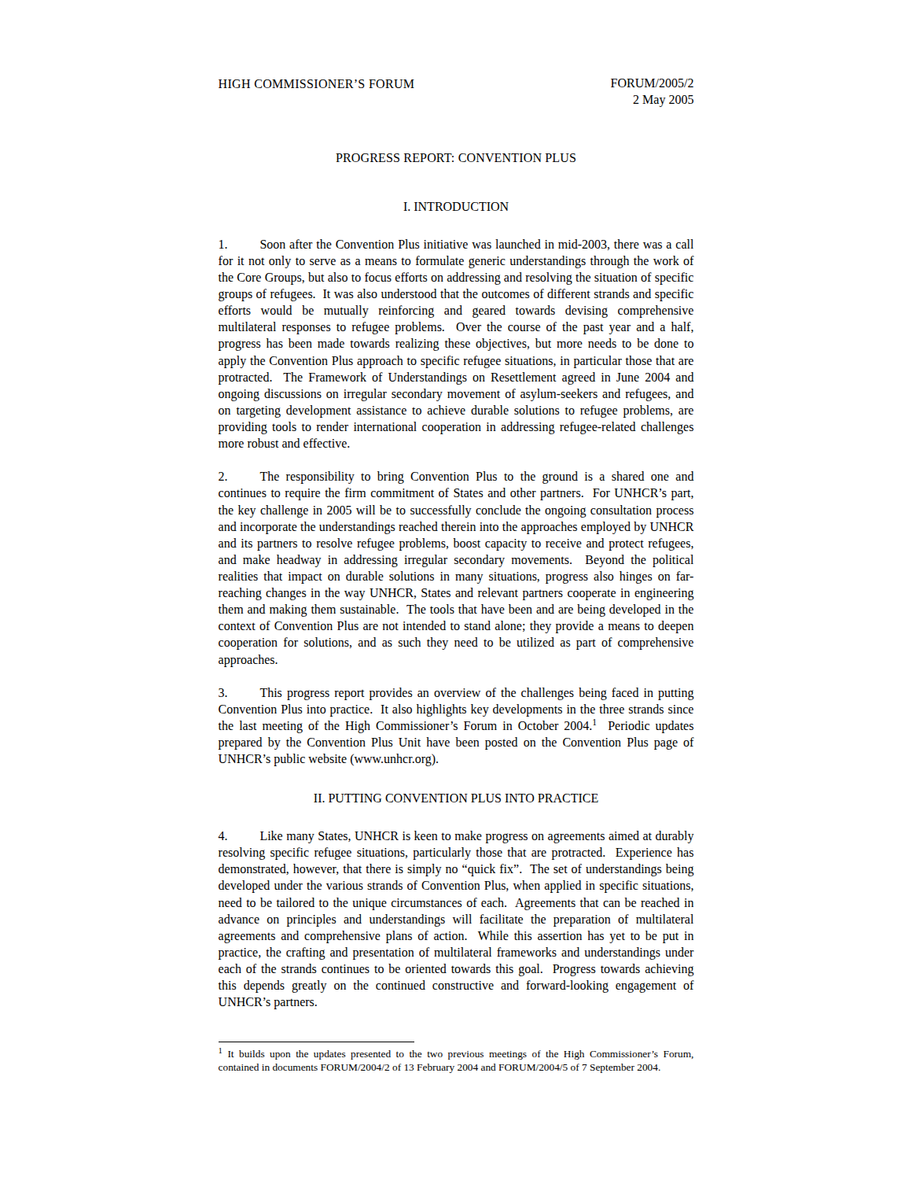HIGH COMMISSIONER’S FORUM
FORUM/2005/2
2 May 2005
PROGRESS REPORT: CONVENTION PLUS
I. INTRODUCTION
1. Soon after the Convention Plus initiative was launched in mid-2003, there was a call for it not only to serve as a means to formulate generic understandings through the work of the Core Groups, but also to focus efforts on addressing and resolving the situation of specific groups of refugees. It was also understood that the outcomes of different strands and specific efforts would be mutually reinforcing and geared towards devising comprehensive multilateral responses to refugee problems. Over the course of the past year and a half, progress has been made towards realizing these objectives, but more needs to be done to apply the Convention Plus approach to specific refugee situations, in particular those that are protracted. The Framework of Understandings on Resettlement agreed in June 2004 and ongoing discussions on irregular secondary movement of asylum-seekers and refugees, and on targeting development assistance to achieve durable solutions to refugee problems, are providing tools to render international cooperation in addressing refugee-related challenges more robust and effective.
2. The responsibility to bring Convention Plus to the ground is a shared one and continues to require the firm commitment of States and other partners. For UNHCR’s part, the key challenge in 2005 will be to successfully conclude the ongoing consultation process and incorporate the understandings reached therein into the approaches employed by UNHCR and its partners to resolve refugee problems, boost capacity to receive and protect refugees, and make headway in addressing irregular secondary movements. Beyond the political realities that impact on durable solutions in many situations, progress also hinges on far-reaching changes in the way UNHCR, States and relevant partners cooperate in engineering them and making them sustainable. The tools that have been and are being developed in the context of Convention Plus are not intended to stand alone; they provide a means to deepen cooperation for solutions, and as such they need to be utilized as part of comprehensive approaches.
3. This progress report provides an overview of the challenges being faced in putting Convention Plus into practice. It also highlights key developments in the three strands since the last meeting of the High Commissioner’s Forum in October 2004.1 Periodic updates prepared by the Convention Plus Unit have been posted on the Convention Plus page of UNHCR’s public website (www.unhcr.org).
II. PUTTING CONVENTION PLUS INTO PRACTICE
4. Like many States, UNHCR is keen to make progress on agreements aimed at durably resolving specific refugee situations, particularly those that are protracted. Experience has demonstrated, however, that there is simply no “quick fix”. The set of understandings being developed under the various strands of Convention Plus, when applied in specific situations, need to be tailored to the unique circumstances of each. Agreements that can be reached in advance on principles and understandings will facilitate the preparation of multilateral agreements and comprehensive plans of action. While this assertion has yet to be put in practice, the crafting and presentation of multilateral frameworks and understandings under each of the strands continues to be oriented towards this goal. Progress towards achieving this depends greatly on the continued constructive and forward-looking engagement of UNHCR’s partners.
1 It builds upon the updates presented to the two previous meetings of the High Commissioner’s Forum, contained in documents FORUM/2004/2 of 13 February 2004 and FORUM/2004/5 of 7 September 2004.